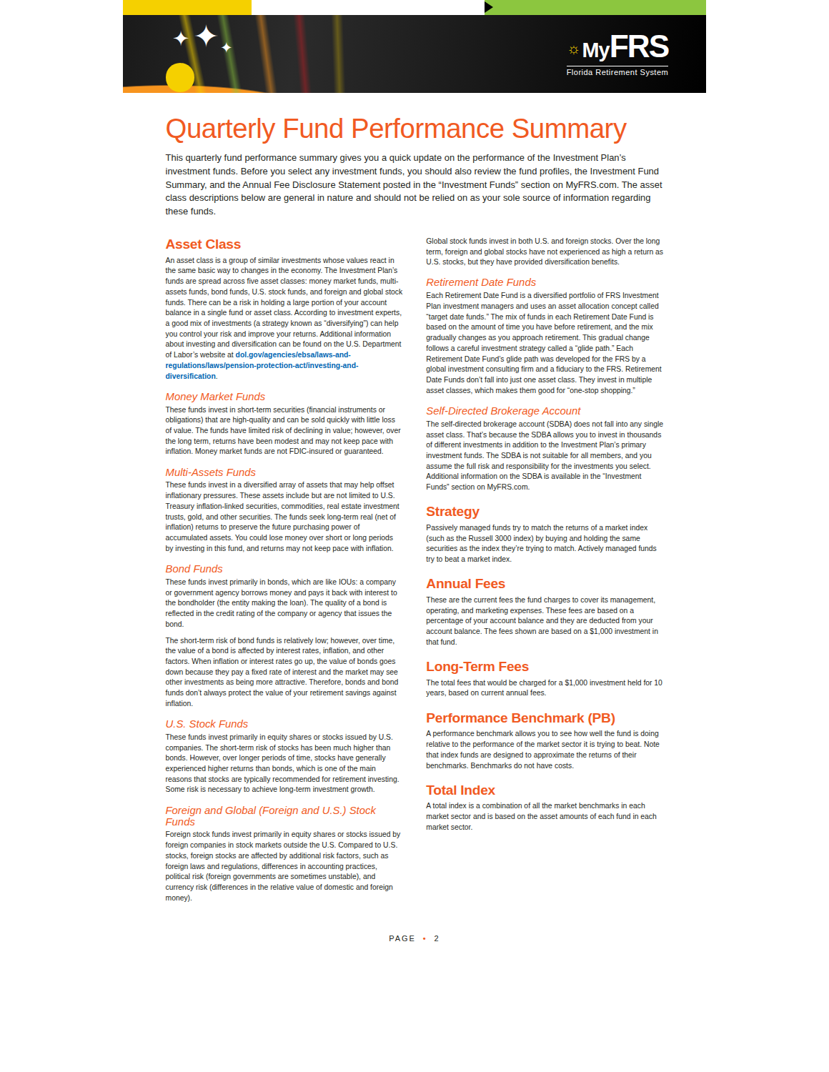✦
✦
✦
☼My FRS
Florida Retirement System
Quarterly Fund Performance Summary
This quarterly fund performance summary gives you a quick update on the performance of the Investment Plan’s investment funds. Before you select any investment funds, you should also review the fund profiles, the Investment Fund Summary, and the Annual Fee Disclosure Statement posted in the “Investment Funds” section on MyFRS.com. The asset class descriptions below are general in nature and should not be relied on as your sole source of information regarding these funds.
Asset Class
An asset class is a group of similar investments whose values react in the same basic way to changes in the economy. The Investment Plan’s funds are spread across five asset classes: money market funds, multi-assets funds, bond funds, U.S. stock funds, and foreign and global stock funds. There can be a risk in holding a large portion of your account balance in a single fund or asset class. According to investment experts, a good mix of investments (a strategy known as “diversifying”) can help you control your risk and improve your returns. Additional information about investing and diversification can be found on the U.S. Department of Labor’s website at dol.gov/agencies/ebsa/laws-and-regulations/laws/pension-protection-act/investing-and-diversification.
Money Market Funds
These funds invest in short-term securities (financial instruments or obligations) that are high-quality and can be sold quickly with little loss of value. The funds have limited risk of declining in value; however, over the long term, returns have been modest and may not keep pace with inflation. Money market funds are not FDIC-insured or guaranteed.
Multi-Assets Funds
These funds invest in a diversified array of assets that may help offset inflationary pressures. These assets include but are not limited to U.S. Treasury inflation-linked securities, commodities, real estate investment trusts, gold, and other securities. The funds seek long-term real (net of inflation) returns to preserve the future purchasing power of accumulated assets. You could lose money over short or long periods by investing in this fund, and returns may not keep pace with inflation.
Bond Funds
These funds invest primarily in bonds, which are like IOUs: a company or government agency borrows money and pays it back with interest to the bondholder (the entity making the loan). The quality of a bond is reflected in the credit rating of the company or agency that issues the bond.
The short-term risk of bond funds is relatively low; however, over time, the value of a bond is affected by interest rates, inflation, and other factors. When inflation or interest rates go up, the value of bonds goes down because they pay a fixed rate of interest and the market may see other investments as being more attractive. Therefore, bonds and bond funds don’t always protect the value of your retirement savings against inflation.
U.S. Stock Funds
These funds invest primarily in equity shares or stocks issued by U.S. companies. The short-term risk of stocks has been much higher than bonds. However, over longer periods of time, stocks have generally experienced higher returns than bonds, which is one of the main reasons that stocks are typically recommended for retirement investing. Some risk is necessary to achieve long-term investment growth.
Foreign and Global (Foreign and U.S.) Stock Funds
Foreign stock funds invest primarily in equity shares or stocks issued by foreign companies in stock markets outside the U.S. Compared to U.S. stocks, foreign stocks are affected by additional risk factors, such as foreign laws and regulations, differences in accounting practices, political risk (foreign governments are sometimes unstable), and currency risk (differences in the relative value of domestic and foreign money).
Global stock funds invest in both U.S. and foreign stocks. Over the long term, foreign and global stocks have not experienced as high a return as U.S. stocks, but they have provided diversification benefits.
Retirement Date Funds
Each Retirement Date Fund is a diversified portfolio of FRS Investment Plan investment managers and uses an asset allocation concept called “target date funds.” The mix of funds in each Retirement Date Fund is based on the amount of time you have before retirement, and the mix gradually changes as you approach retirement. This gradual change follows a careful investment strategy called a “glide path.” Each Retirement Date Fund’s glide path was developed for the FRS by a global investment consulting firm and a fiduciary to the FRS. Retirement Date Funds don’t fall into just one asset class. They invest in multiple asset classes, which makes them good for “one-stop shopping.”
Self-Directed Brokerage Account
The self-directed brokerage account (SDBA) does not fall into any single asset class. That’s because the SDBA allows you to invest in thousands of different investments in addition to the Investment Plan’s primary investment funds. The SDBA is not suitable for all members, and you assume the full risk and responsibility for the investments you select. Additional information on the SDBA is available in the “Investment Funds” section on MyFRS.com.
Strategy
Passively managed funds try to match the returns of a market index (such as the Russell 3000 index) by buying and holding the same securities as the index they’re trying to match. Actively managed funds try to beat a market index.
Annual Fees
These are the current fees the fund charges to cover its management, operating, and marketing expenses. These fees are based on a percentage of your account balance and they are deducted from your account balance. The fees shown are based on a $1,000 investment in that fund.
Long-Term Fees
The total fees that would be charged for a $1,000 investment held for 10 years, based on current annual fees.
Performance Benchmark (PB)
A performance benchmark allows you to see how well the fund is doing relative to the performance of the market sector it is trying to beat. Note that index funds are designed to approximate the returns of their benchmarks. Benchmarks do not have costs.
Total Index
A total index is a combination of all the market benchmarks in each market sector and is based on the asset amounts of each fund in each market sector.
PAGE • 2